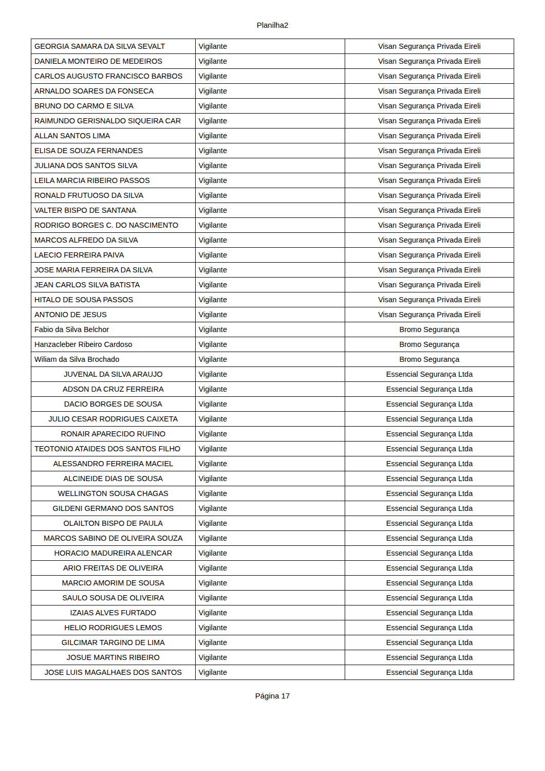Planilha2
| GEORGIA SAMARA DA SILVA SEVALT | Vigilante | Visan Segurança Privada Eireli |
| DANIELA MONTEIRO DE MEDEIROS | Vigilante | Visan Segurança Privada Eireli |
| CARLOS AUGUSTO FRANCISCO BARBOS | Vigilante | Visan Segurança Privada Eireli |
| ARNALDO SOARES DA FONSECA | Vigilante | Visan Segurança Privada Eireli |
| BRUNO DO CARMO E SILVA | Vigilante | Visan Segurança Privada Eireli |
| RAIMUNDO GERISNALDO SIQUEIRA CAR | Vigilante | Visan Segurança Privada Eireli |
| ALLAN SANTOS LIMA | Vigilante | Visan Segurança Privada Eireli |
| ELISA DE SOUZA FERNANDES | Vigilante | Visan Segurança Privada Eireli |
| JULIANA DOS SANTOS SILVA | Vigilante | Visan Segurança Privada Eireli |
| LEILA MARCIA RIBEIRO PASSOS | Vigilante | Visan Segurança Privada Eireli |
| RONALD FRUTUOSO DA SILVA | Vigilante | Visan Segurança Privada Eireli |
| VALTER BISPO DE SANTANA | Vigilante | Visan Segurança Privada Eireli |
| RODRIGO BORGES C. DO NASCIMENTO | Vigilante | Visan Segurança Privada Eireli |
| MARCOS ALFREDO DA SILVA | Vigilante | Visan Segurança Privada Eireli |
| LAECIO FERREIRA PAIVA | Vigilante | Visan Segurança Privada Eireli |
| JOSE MARIA FERREIRA DA SILVA | Vigilante | Visan Segurança Privada Eireli |
| JEAN CARLOS SILVA BATISTA | Vigilante | Visan Segurança Privada Eireli |
| HITALO DE SOUSA PASSOS | Vigilante | Visan Segurança Privada Eireli |
| ANTONIO DE JESUS | Vigilante | Visan Segurança Privada Eireli |
| Fabio da Silva Belchor | Vigilante | Bromo Segurança |
| Hanzacleber Ribeiro Cardoso | Vigilante | Bromo Segurança |
| Wiliam da Silva Brochado | Vigilante | Bromo Segurança |
| JUVENAL DA SILVA ARAUJO | Vigilante | Essencial Segurança Ltda |
| ADSON DA CRUZ FERREIRA | Vigilante | Essencial Segurança Ltda |
| DACIO BORGES DE SOUSA | Vigilante | Essencial Segurança Ltda |
| JULIO CESAR RODRIGUES CAIXETA | Vigilante | Essencial Segurança Ltda |
| RONAIR APARECIDO RUFINO | Vigilante | Essencial Segurança Ltda |
| TEOTONIO ATAIDES DOS SANTOS FILHO | Vigilante | Essencial Segurança Ltda |
| ALESSANDRO FERREIRA MACIEL | Vigilante | Essencial Segurança Ltda |
| ALCINEIDE DIAS DE SOUSA | Vigilante | Essencial Segurança Ltda |
| WELLINGTON SOUSA CHAGAS | Vigilante | Essencial Segurança Ltda |
| GILDENI GERMANO DOS SANTOS | Vigilante | Essencial Segurança Ltda |
| OLAILTON BISPO DE PAULA | Vigilante | Essencial Segurança Ltda |
| MARCOS SABINO DE OLIVEIRA SOUZA | Vigilante | Essencial Segurança Ltda |
| HORACIO MADUREIRA ALENCAR | Vigilante | Essencial Segurança Ltda |
| ARIO FREITAS DE OLIVEIRA | Vigilante | Essencial Segurança Ltda |
| MARCIO AMORIM DE SOUSA | Vigilante | Essencial Segurança Ltda |
| SAULO SOUSA DE OLIVEIRA | Vigilante | Essencial Segurança Ltda |
| IZAIAS ALVES FURTADO | Vigilante | Essencial Segurança Ltda |
| HELIO RODRIGUES LEMOS | Vigilante | Essencial Segurança Ltda |
| GILCIMAR TARGINO DE LIMA | Vigilante | Essencial Segurança Ltda |
| JOSUE MARTINS RIBEIRO | Vigilante | Essencial Segurança Ltda |
| JOSE LUIS MAGALHAES DOS SANTOS | Vigilante | Essencial Segurança Ltda |
Página 17